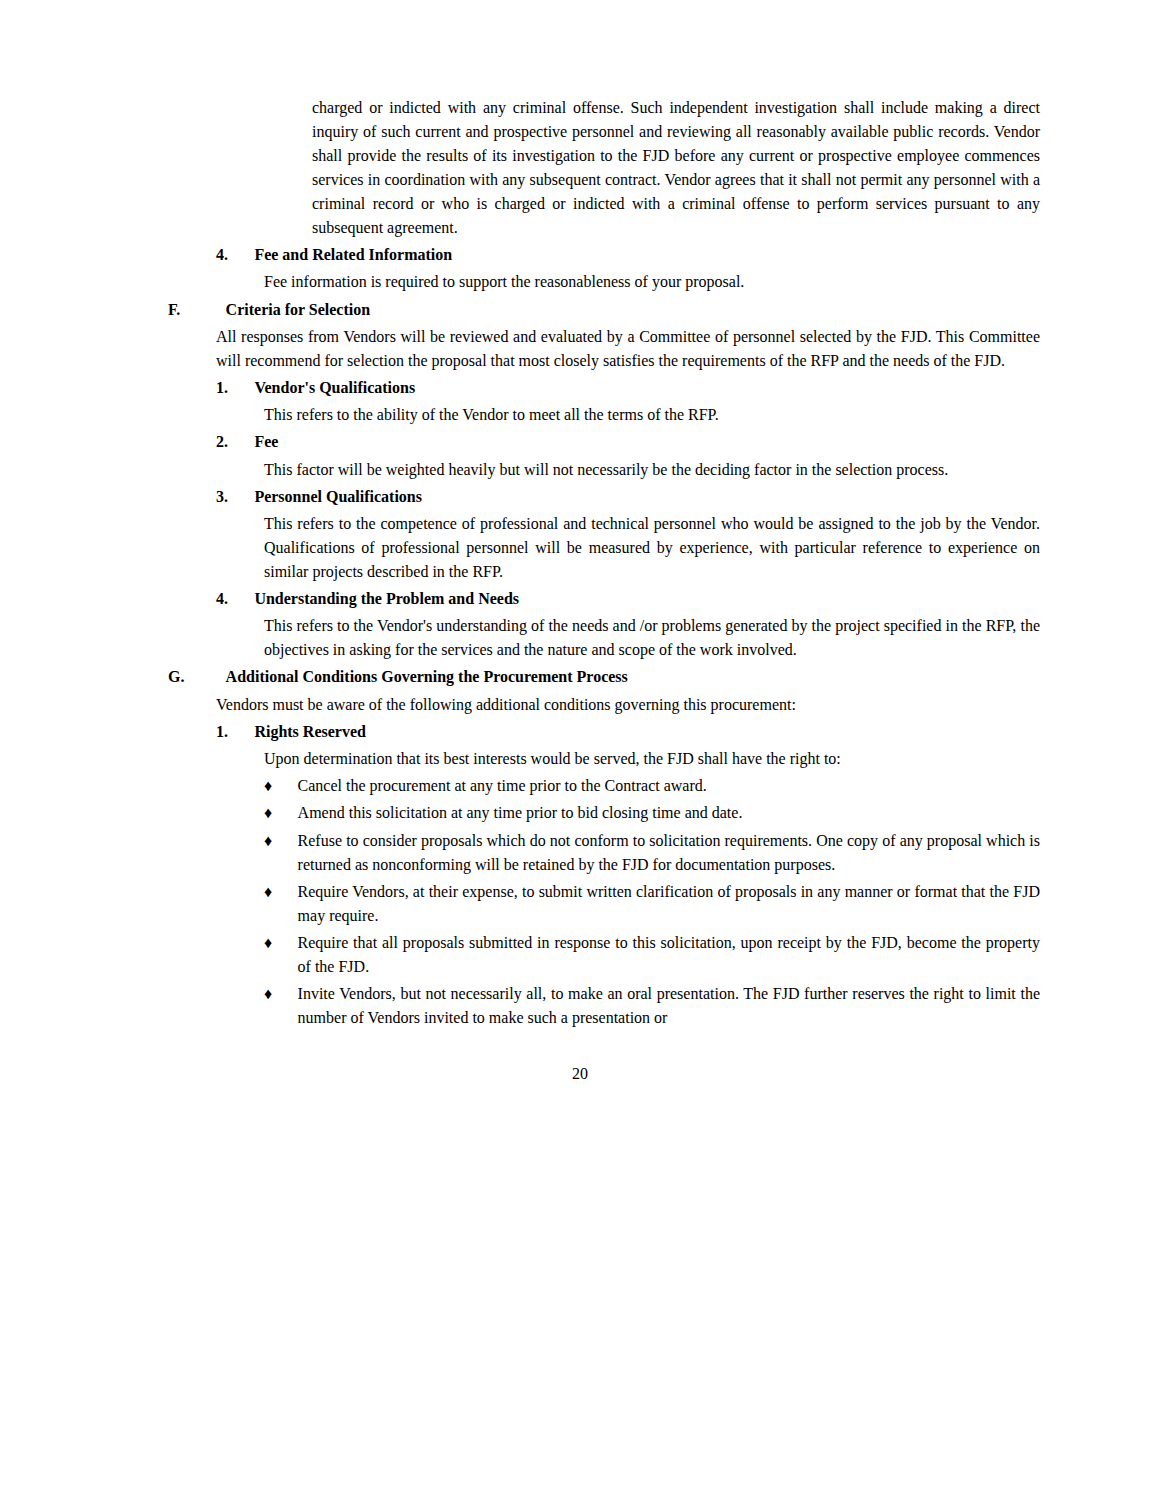charged or indicted with any criminal offense. Such independent investigation shall include making a direct inquiry of such current and prospective personnel and reviewing all reasonably available public records. Vendor shall provide the results of its investigation to the FJD before any current or prospective employee commences services in coordination with any subsequent contract. Vendor agrees that it shall not permit any personnel with a criminal record or who is charged or indicted with a criminal offense to perform services pursuant to any subsequent agreement.
4. Fee and Related Information
Fee information is required to support the reasonableness of your proposal.
F. Criteria for Selection
All responses from Vendors will be reviewed and evaluated by a Committee of personnel selected by the FJD. This Committee will recommend for selection the proposal that most closely satisfies the requirements of the RFP and the needs of the FJD.
1. Vendor's Qualifications
This refers to the ability of the Vendor to meet all the terms of the RFP.
2. Fee
This factor will be weighted heavily but will not necessarily be the deciding factor in the selection process.
3. Personnel Qualifications
This refers to the competence of professional and technical personnel who would be assigned to the job by the Vendor. Qualifications of professional personnel will be measured by experience, with particular reference to experience on similar projects described in the RFP.
4. Understanding the Problem and Needs
This refers to the Vendor's understanding of the needs and /or problems generated by the project specified in the RFP, the objectives in asking for the services and the nature and scope of the work involved.
G. Additional Conditions Governing the Procurement Process
Vendors must be aware of the following additional conditions governing this procurement:
1. Rights Reserved
Upon determination that its best interests would be served, the FJD shall have the right to:
♦ Cancel the procurement at any time prior to the Contract award.
♦ Amend this solicitation at any time prior to bid closing time and date.
♦ Refuse to consider proposals which do not conform to solicitation requirements. One copy of any proposal which is returned as nonconforming will be retained by the FJD for documentation purposes.
♦ Require Vendors, at their expense, to submit written clarification of proposals in any manner or format that the FJD may require.
♦ Require that all proposals submitted in response to this solicitation, upon receipt by the FJD, become the property of the FJD.
♦ Invite Vendors, but not necessarily all, to make an oral presentation. The FJD further reserves the right to limit the number of Vendors invited to make such a presentation or
20